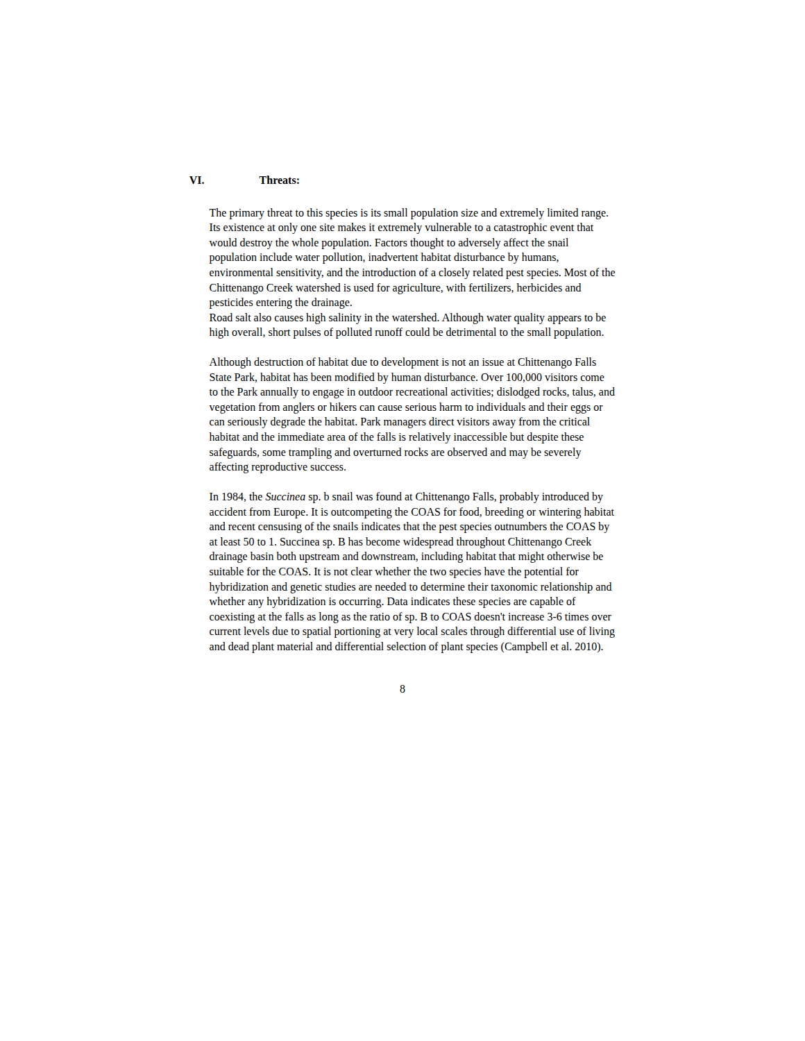VI. Threats:
The primary threat to this species is its small population size and extremely limited range. Its existence at only one site makes it extremely vulnerable to a catastrophic event that would destroy the whole population. Factors thought to adversely affect the snail population include water pollution, inadvertent habitat disturbance by humans, environmental sensitivity, and the introduction of a closely related pest species. Most of the Chittenango Creek watershed is used for agriculture, with fertilizers, herbicides and pesticides entering the drainage.
Road salt also causes high salinity in the watershed. Although water quality appears to be high overall, short pulses of polluted runoff could be detrimental to the small population.
Although destruction of habitat due to development is not an issue at Chittenango Falls State Park, habitat has been modified by human disturbance. Over 100,000 visitors come to the Park annually to engage in outdoor recreational activities; dislodged rocks, talus, and vegetation from anglers or hikers can cause serious harm to individuals and their eggs or can seriously degrade the habitat. Park managers direct visitors away from the critical habitat and the immediate area of the falls is relatively inaccessible but despite these safeguards, some trampling and overturned rocks are observed and may be severely affecting reproductive success.
In 1984, the Succinea sp. b snail was found at Chittenango Falls, probably introduced by accident from Europe. It is outcompeting the COAS for food, breeding or wintering habitat and recent censusing of the snails indicates that the pest species outnumbers the COAS by at least 50 to 1. Succinea sp. B has become widespread throughout Chittenango Creek drainage basin both upstream and downstream, including habitat that might otherwise be suitable for the COAS. It is not clear whether the two species have the potential for hybridization and genetic studies are needed to determine their taxonomic relationship and whether any hybridization is occurring. Data indicates these species are capable of coexisting at the falls as long as the ratio of sp. B to COAS doesn't increase 3-6 times over current levels due to spatial portioning at very local scales through differential use of living and dead plant material and differential selection of plant species (Campbell et al. 2010).
8